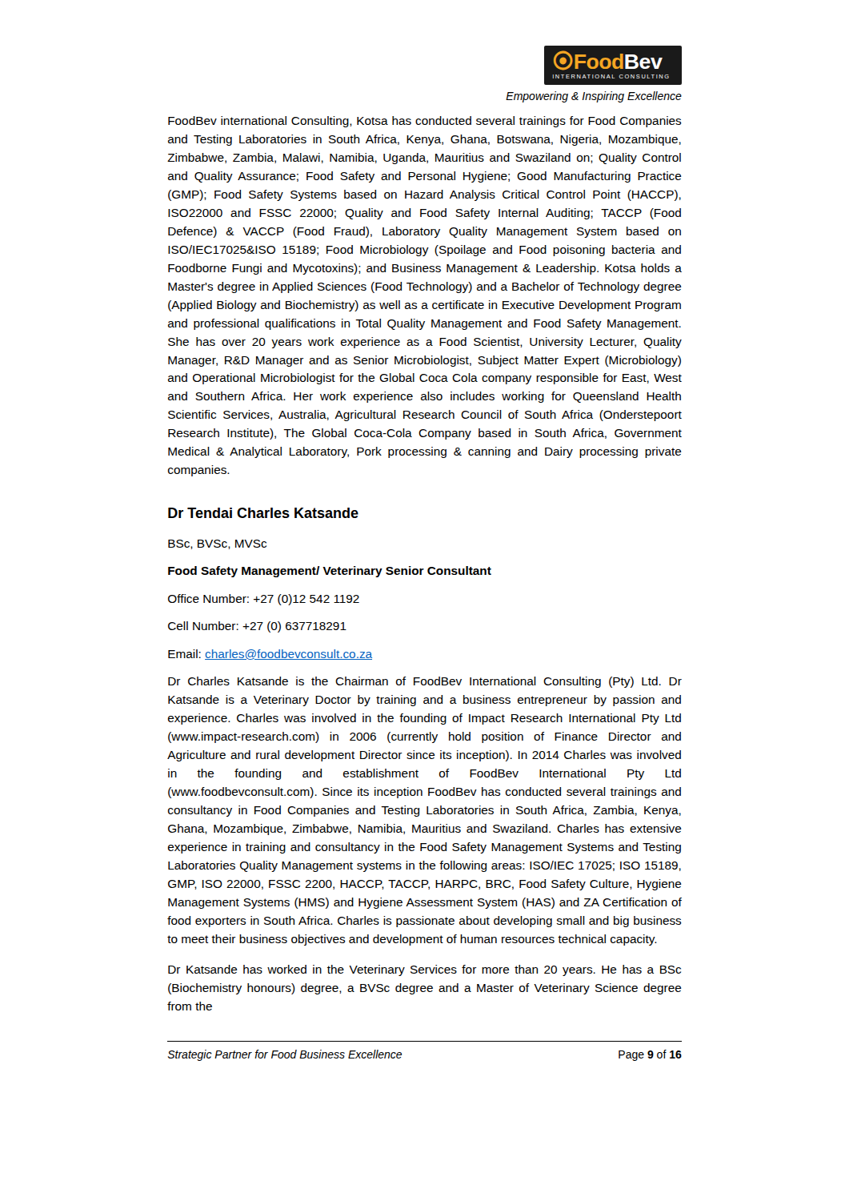⦿Food Bev
International Consulting
Empowering & Inspiring Excellence
FoodBev international Consulting, Kotsa has conducted several trainings for Food Companies and Testing Laboratories in South Africa, Kenya, Ghana, Botswana, Nigeria, Mozambique, Zimbabwe, Zambia, Malawi, Namibia, Uganda, Mauritius and Swaziland on; Quality Control and Quality Assurance; Food Safety and Personal Hygiene; Good Manufacturing Practice (GMP); Food Safety Systems based on Hazard Analysis Critical Control Point (HACCP), ISO22000 and FSSC 22000; Quality and Food Safety Internal Auditing; TACCP (Food Defence) & VACCP (Food Fraud), Laboratory Quality Management System based on ISO/IEC17025&ISO 15189; Food Microbiology (Spoilage and Food poisoning bacteria and Foodborne Fungi and Mycotoxins); and Business Management & Leadership. Kotsa holds a Master's degree in Applied Sciences (Food Technology) and a Bachelor of Technology degree (Applied Biology and Biochemistry) as well as a certificate in Executive Development Program and professional qualifications in Total Quality Management and Food Safety Management. She has over 20 years work experience as a Food Scientist, University Lecturer, Quality Manager, R&D Manager and as Senior Microbiologist, Subject Matter Expert (Microbiology) and Operational Microbiologist for the Global Coca Cola company responsible for East, West and Southern Africa. Her work experience also includes working for Queensland Health Scientific Services, Australia, Agricultural Research Council of South Africa (Onderstepoort Research Institute), The Global Coca-Cola Company based in South Africa, Government Medical & Analytical Laboratory, Pork processing & canning and Dairy processing private companies.
Dr Tendai Charles Katsande
BSc, BVSc, MVSc
Food Safety Management/ Veterinary Senior Consultant
Office Number: +27 (0)12 542 1192
Cell Number: +27 (0) 637718291
Email: charles@foodbevconsult.co.za
Dr Charles Katsande is the Chairman of FoodBev International Consulting (Pty) Ltd. Dr Katsande is a Veterinary Doctor by training and a business entrepreneur by passion and experience. Charles was involved in the founding of Impact Research International Pty Ltd (www.impact-research.com) in 2006 (currently hold position of Finance Director and Agriculture and rural development Director since its inception). In 2014 Charles was involved in the founding and establishment of FoodBev International Pty Ltd (www.foodbevconsult.com). Since its inception FoodBev has conducted several trainings and consultancy in Food Companies and Testing Laboratories in South Africa, Zambia, Kenya, Ghana, Mozambique, Zimbabwe, Namibia, Mauritius and Swaziland. Charles has extensive experience in training and consultancy in the Food Safety Management Systems and Testing Laboratories Quality Management systems in the following areas: ISO/IEC 17025; ISO 15189, GMP, ISO 22000, FSSC 2200, HACCP, TACCP, HARPC, BRC, Food Safety Culture, Hygiene Management Systems (HMS) and Hygiene Assessment System (HAS) and ZA Certification of food exporters in South Africa. Charles is passionate about developing small and big business to meet their business objectives and development of human resources technical capacity.
Dr Katsande has worked in the Veterinary Services for more than 20 years. He has a BSc (Biochemistry honours) degree, a BVSc degree and a Master of Veterinary Science degree from the
Strategic Partner for Food Business Excellence Page 9 of 16